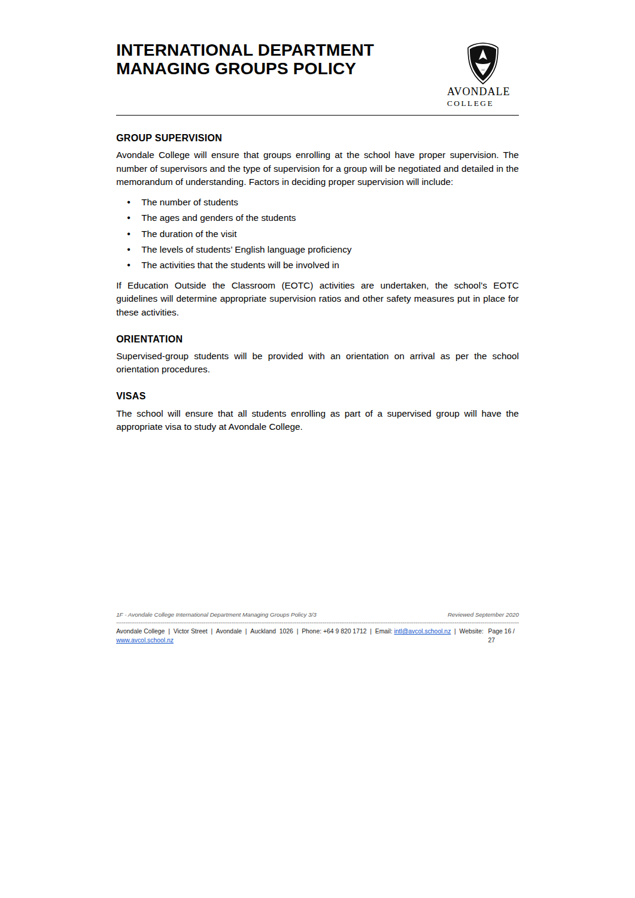International Department
Managing Groups Policy
AC
AVONDALE
COLLEGE
Group Supervision
Avondale College will ensure that groups enrolling at the school have proper supervision. The number of supervisors and the type of supervision for a group will be negotiated and detailed in the memorandum of understanding. Factors in deciding proper supervision will include:
The number of students
The ages and genders of the students
The duration of the visit
The levels of students’ English language proficiency
The activities that the students will be involved in
If Education Outside the Classroom (EOTC) activities are undertaken, the school’s EOTC guidelines will determine appropriate supervision ratios and other safety measures put in place for these activities.
Orientation
Supervised-group students will be provided with an orientation on arrival as per the school orientation procedures.
Visas
The school will ensure that all students enrolling as part of a supervised group will have the appropriate visa to study at Avondale College.
1F - Avondale College International Department Managing Groups Policy 3/3 Reviewed September 2020
--------------------------------------------------------------------------------------------------------------------------------------------------------------------------------------------------------------------------------------
Avondale College | Victor Street | Avondale | Auckland 1026 | Phone: +64 9 820 1712 | Email: intl@avcol.school.nz | Website: www.avcol.school.nz Page 16 / 27